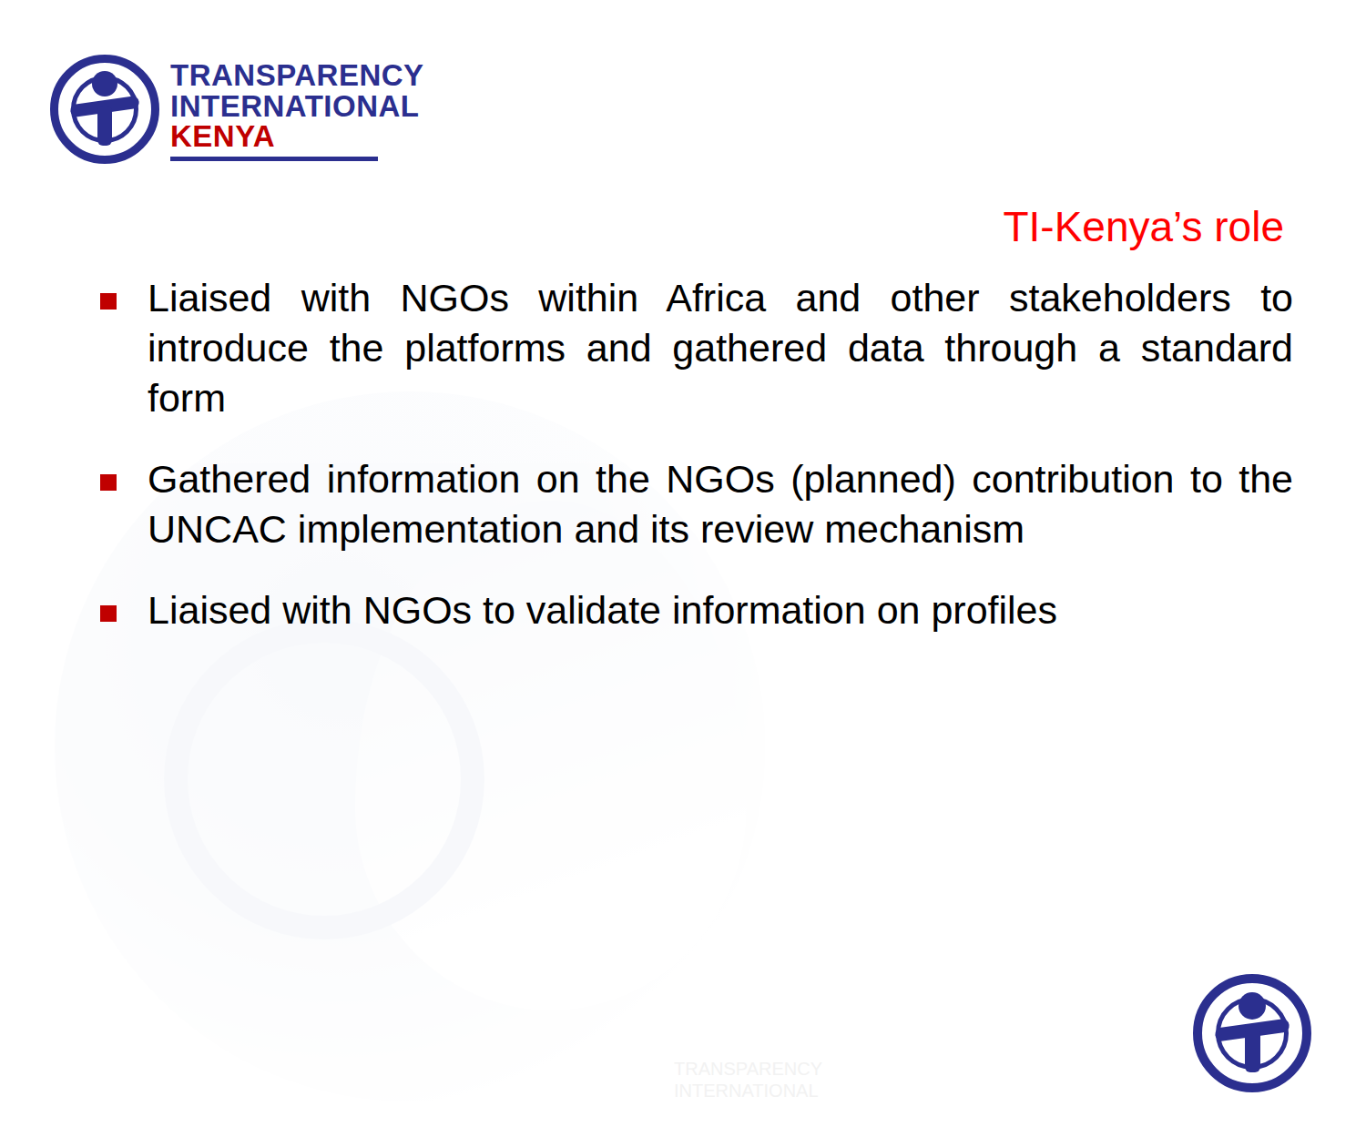TRANSPARENCY
INTERNATIONAL
KENYA
TI-Kenya’s role
Liaised with NGOs within Africa and other stakeholders to introduce the platforms and gathered data through a standard form
Gathered information on the NGOs (planned) contribution to the UNCAC implementation and its review mechanism
Liaised with NGOs to validate information on profiles
TRANSPARENCY
INTERNATIONAL